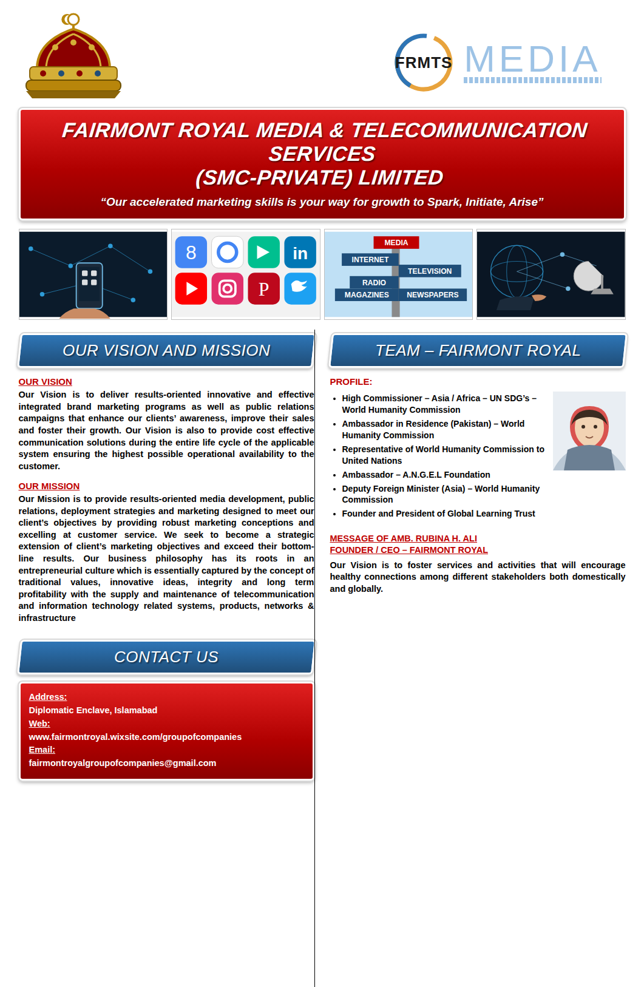FRMTS
MEDIA
FAIRMONT ROYAL MEDIA & TELECOMMUNICATION SERVICES
(SMC-PRIVATE) LIMITED
“Our accelerated marketing skills is your way for growth to Spark, Initiate, Arise”
8 in P
MEDIA INTERNET TELEVISION RADIO MAGAZINES NEWSPAPERS
OUR VISION AND MISSION
OUR VISION
Our Vision is to deliver results-oriented innovative and effective integrated brand marketing programs as well as public relations campaigns that enhance our clients’ awareness, improve their sales and foster their growth. Our Vision is also to provide cost effective communication solutions during the entire life cycle of the applicable system ensuring the highest possible operational availability to the customer.
OUR MISSION
Our Mission is to provide results-oriented media development, public relations, deployment strategies and marketing designed to meet our client’s objectives by providing robust marketing conceptions and excelling at customer service. We seek to become a strategic extension of client’s marketing objectives and exceed their bottom-line results. Our business philosophy has its roots in an entrepreneurial culture which is essentially captured by the concept of traditional values, innovative ideas, integrity and long term profitability with the supply and maintenance of telecommunication and information technology related systems, products, networks & infrastructure
CONTACT US
Address: Diplomatic Enclave, Islamabad Web: www.fairmontroyal.wixsite.com/groupofcompanies Email: fairmontroyalgroupofcompanies@gmail.com
TEAM – FAIRMONT ROYAL
PROFILE:
High Commissioner – Asia / Africa – UN SDG’s – World Humanity Commission
Ambassador in Residence (Pakistan) – World Humanity Commission
Representative of World Humanity Commission to United Nations
Ambassador – A.N.G.E.L Foundation
Deputy Foreign Minister (Asia) – World Humanity Commission
Founder and President of Global Learning Trust
MESSAGE OF AMB. RUBINA H. ALI
FOUNDER / CEO – FAIRMONT ROYAL
Our Vision is to foster services and activities that will encourage healthy connections among different stakeholders both domestically and globally.